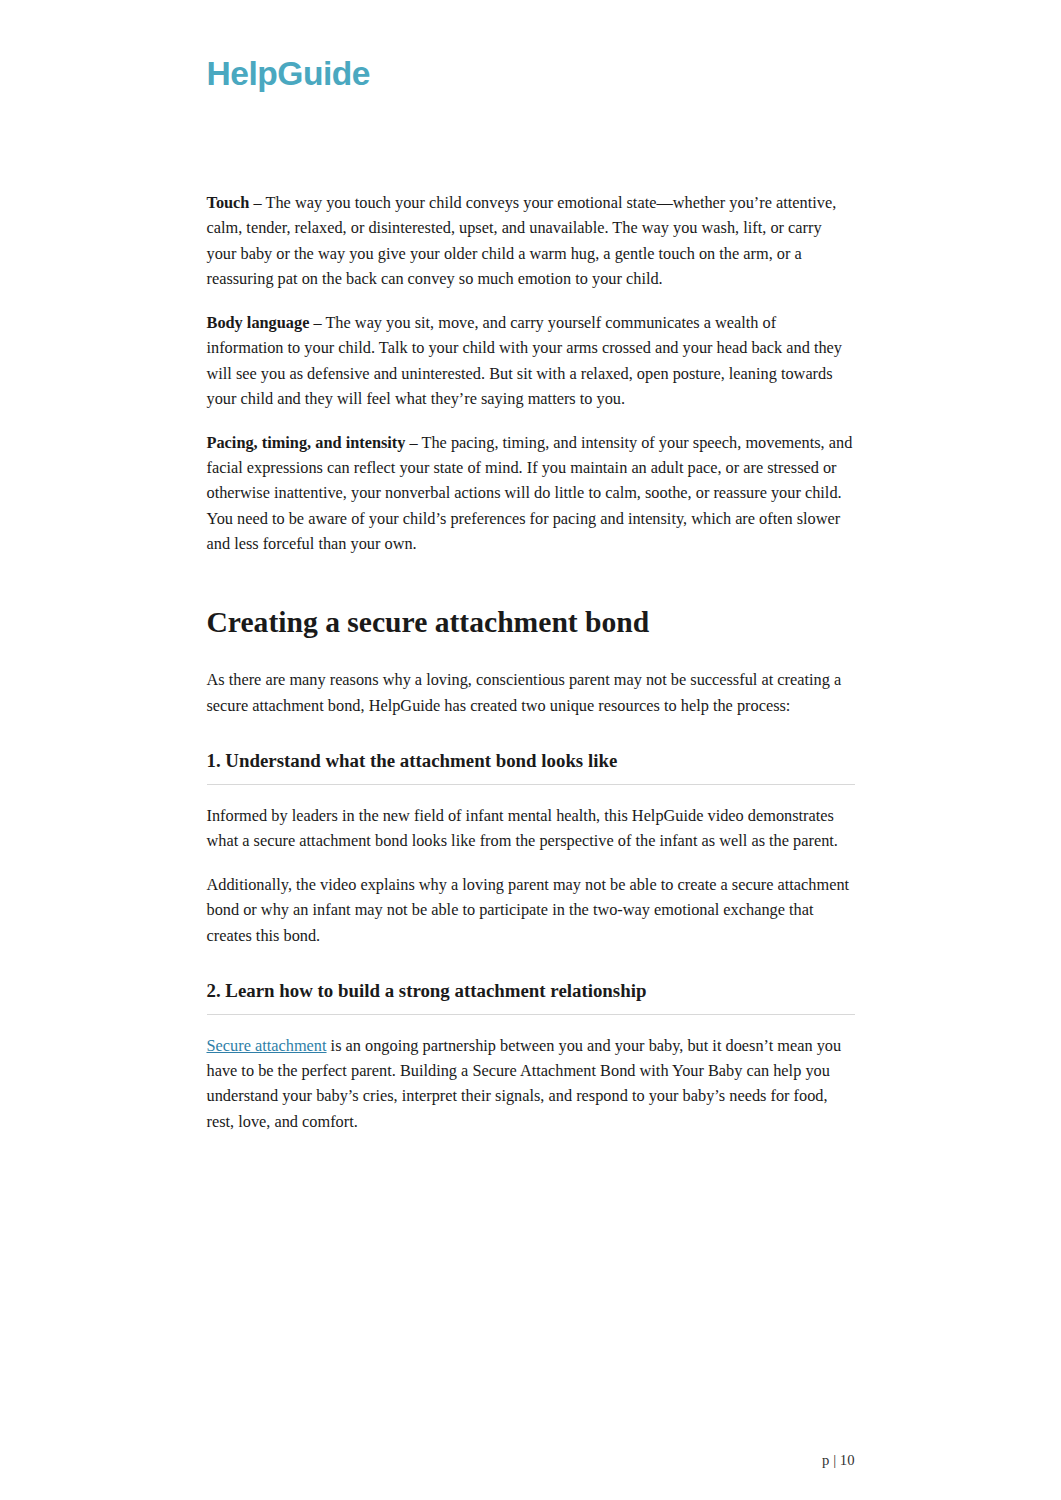Help Guide
Touch – The way you touch your child conveys your emotional state—whether you’re attentive, calm, tender, relaxed, or disinterested, upset, and unavailable. The way you wash, lift, or carry your baby or the way you give your older child a warm hug, a gentle touch on the arm, or a reassuring pat on the back can convey so much emotion to your child.
Body language – The way you sit, move, and carry yourself communicates a wealth of information to your child. Talk to your child with your arms crossed and your head back and they will see you as defensive and uninterested. But sit with a relaxed, open posture, leaning towards your child and they will feel what they’re saying matters to you.
Pacing, timing, and intensity – The pacing, timing, and intensity of your speech, movements, and facial expressions can reflect your state of mind. If you maintain an adult pace, or are stressed or otherwise inattentive, your nonverbal actions will do little to calm, soothe, or reassure your child. You need to be aware of your child’s preferences for pacing and intensity, which are often slower and less forceful than your own.
Creating a secure attachment bond
As there are many reasons why a loving, conscientious parent may not be successful at creating a secure attachment bond, HelpGuide has created two unique resources to help the process:
1. Understand what the attachment bond looks like
Informed by leaders in the new field of infant mental health, this HelpGuide video demonstrates what a secure attachment bond looks like from the perspective of the infant as well as the parent.
Additionally, the video explains why a loving parent may not be able to create a secure attachment bond or why an infant may not be able to participate in the two-way emotional exchange that creates this bond.
2. Learn how to build a strong attachment relationship
Secure attachment is an ongoing partnership between you and your baby, but it doesn’t mean you have to be the perfect parent. Building a Secure Attachment Bond with Your Baby can help you understand your baby’s cries, interpret their signals, and respond to your baby’s needs for food, rest, love, and comfort.
p | 10